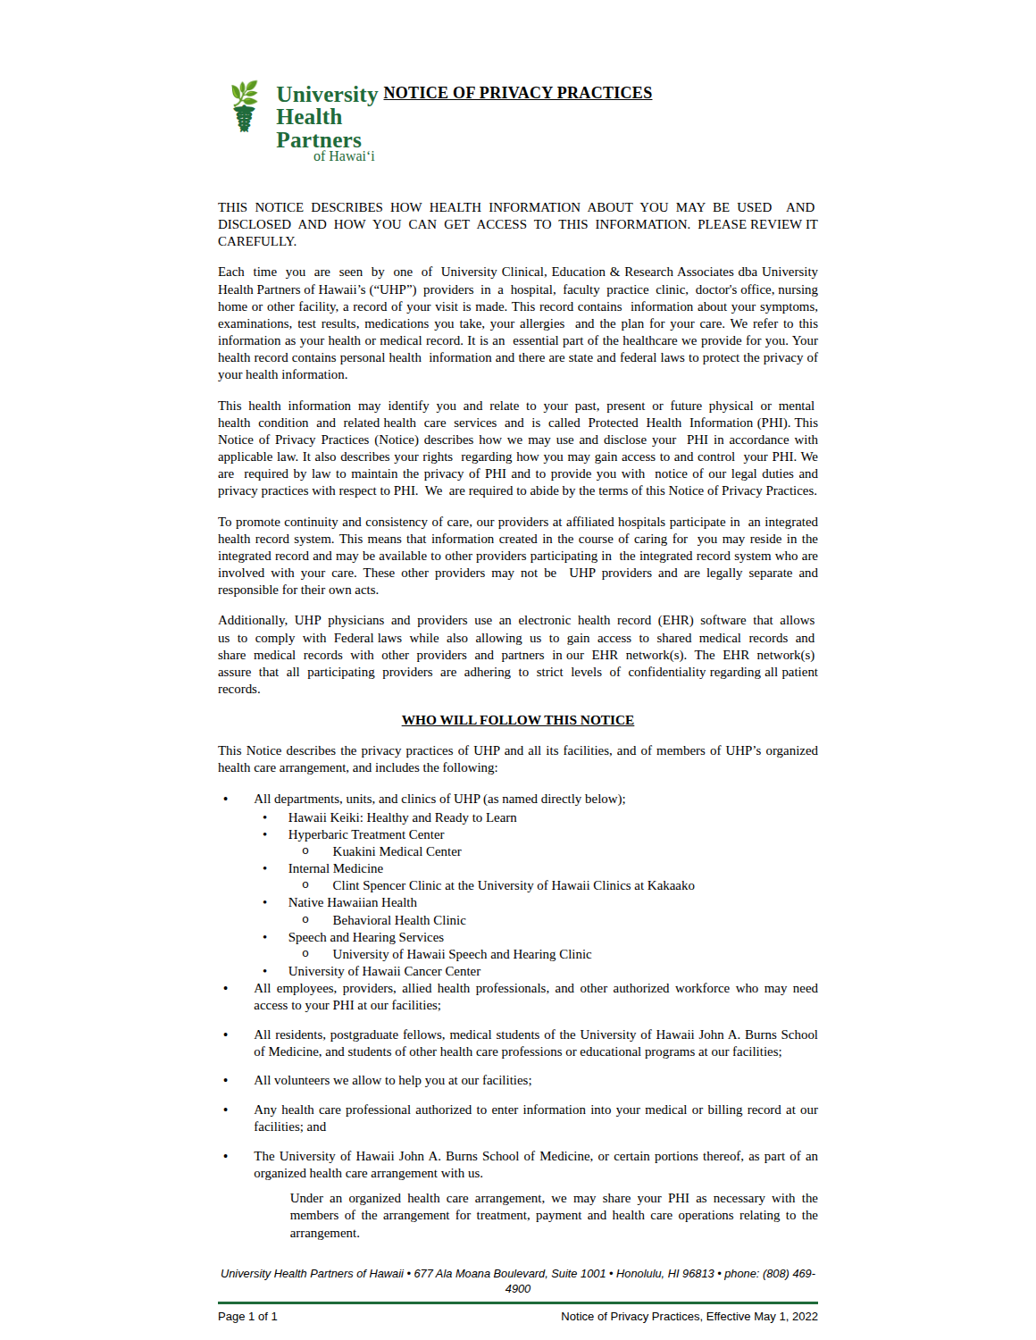🌿 ☤ University Health Partners of Hawaiʻi
NOTICE OF PRIVACY PRACTICES
THIS NOTICE DESCRIBES HOW HEALTH INFORMATION ABOUT YOU MAY BE USED AND DISCLOSED AND HOW YOU CAN GET ACCESS TO THIS INFORMATION. PLEASE REVIEW IT CAREFULLY.
Each time you are seen by one of University Clinical, Education & Research Associates dba University Health Partners of Hawaii’s (“UHP”) providers in a hospital, faculty practice clinic, doctor's office, nursing home or other facility, a record of your visit is made. This record contains information about your symptoms, examinations, test results, medications you take, your allergies and the plan for your care. We refer to this information as your health or medical record. It is an essential part of the healthcare we provide for you. Your health record contains personal health information and there are state and federal laws to protect the privacy of your health information.
This health information may identify you and relate to your past, present or future physical or mental health condition and related health care services and is called Protected Health Information (PHI). This Notice of Privacy Practices (Notice) describes how we may use and disclose your PHI in accordance with applicable law. It also describes your rights regarding how you may gain access to and control your PHI. We are required by law to maintain the privacy of PHI and to provide you with notice of our legal duties and privacy practices with respect to PHI. We are required to abide by the terms of this Notice of Privacy Practices.
To promote continuity and consistency of care, our providers at affiliated hospitals participate in an integrated health record system. This means that information created in the course of caring for you may reside in the integrated record and may be available to other providers participating in the integrated record system who are involved with your care. These other providers may not be UHP providers and are legally separate and responsible for their own acts.
Additionally, UHP physicians and providers use an electronic health record (EHR) software that allows us to comply with Federal laws while also allowing us to gain access to shared medical records and share medical records with other providers and partners in our EHR network(s). The EHR network(s) assure that all participating providers are adhering to strict levels of confidentiality regarding all patient records.
WHO WILL FOLLOW THIS NOTICE
This Notice describes the privacy practices of UHP and all its facilities, and of members of UHP’s organized health care arrangement, and includes the following:
All departments, units, and clinics of UHP (as named directly below);
Hawaii Keiki: Healthy and Ready to Learn
Hyperbaric Treatment Center
Kuakini Medical Center
Internal Medicine
Clint Spencer Clinic at the University of Hawaii Clinics at Kakaako
Native Hawaiian Health
Behavioral Health Clinic
Speech and Hearing Services
University of Hawaii Speech and Hearing Clinic
University of Hawaii Cancer Center
All employees, providers, allied health professionals, and other authorized workforce who may need access to your PHI at our facilities;
All residents, postgraduate fellows, medical students of the University of Hawaii John A. Burns School of Medicine, and students of other health care professions or educational programs at our facilities;
All volunteers we allow to help you at our facilities;
Any health care professional authorized to enter information into your medical or billing record at our facilities; and
The University of Hawaii John A. Burns School of Medicine, or certain portions thereof, as part of an organized health care arrangement with us.
Under an organized health care arrangement, we may share your PHI as necessary with the members of the arrangement for treatment, payment and health care operations relating to the arrangement.
University Health Partners of Hawaii • 677 Ala Moana Boulevard, Suite 1001 • Honolulu, HI 96813 • phone: (808) 469-4900
Page 1 of 1 Notice of Privacy Practices, Effective May 1, 2022